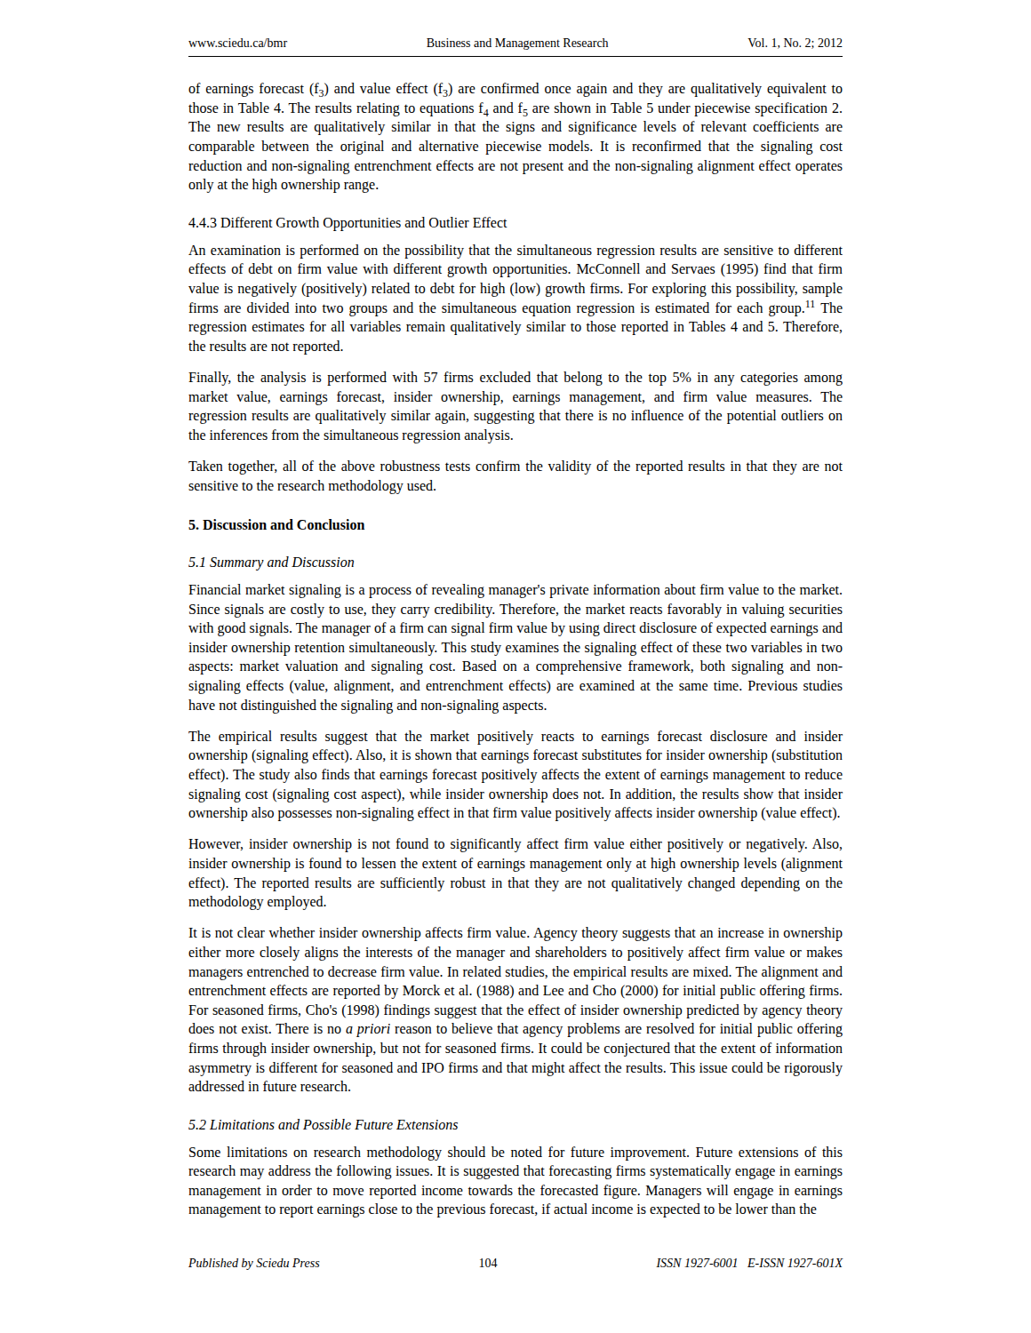www.sciedu.ca/bmr Business and Management Research Vol. 1, No. 2; 2012
of earnings forecast (f3) and value effect (f3) are confirmed once again and they are qualitatively equivalent to those in Table 4. The results relating to equations f4 and f5 are shown in Table 5 under piecewise specification 2. The new results are qualitatively similar in that the signs and significance levels of relevant coefficients are comparable between the original and alternative piecewise models. It is reconfirmed that the signaling cost reduction and non-signaling entrenchment effects are not present and the non-signaling alignment effect operates only at the high ownership range.
4.4.3 Different Growth Opportunities and Outlier Effect
An examination is performed on the possibility that the simultaneous regression results are sensitive to different effects of debt on firm value with different growth opportunities. McConnell and Servaes (1995) find that firm value is negatively (positively) related to debt for high (low) growth firms. For exploring this possibility, sample firms are divided into two groups and the simultaneous equation regression is estimated for each group.11 The regression estimates for all variables remain qualitatively similar to those reported in Tables 4 and 5. Therefore, the results are not reported.
Finally, the analysis is performed with 57 firms excluded that belong to the top 5% in any categories among market value, earnings forecast, insider ownership, earnings management, and firm value measures. The regression results are qualitatively similar again, suggesting that there is no influence of the potential outliers on the inferences from the simultaneous regression analysis.
Taken together, all of the above robustness tests confirm the validity of the reported results in that they are not sensitive to the research methodology used.
5. Discussion and Conclusion
5.1 Summary and Discussion
Financial market signaling is a process of revealing manager's private information about firm value to the market. Since signals are costly to use, they carry credibility. Therefore, the market reacts favorably in valuing securities with good signals. The manager of a firm can signal firm value by using direct disclosure of expected earnings and insider ownership retention simultaneously. This study examines the signaling effect of these two variables in two aspects: market valuation and signaling cost. Based on a comprehensive framework, both signaling and non-signaling effects (value, alignment, and entrenchment effects) are examined at the same time. Previous studies have not distinguished the signaling and non-signaling aspects.
The empirical results suggest that the market positively reacts to earnings forecast disclosure and insider ownership (signaling effect). Also, it is shown that earnings forecast substitutes for insider ownership (substitution effect). The study also finds that earnings forecast positively affects the extent of earnings management to reduce signaling cost (signaling cost aspect), while insider ownership does not. In addition, the results show that insider ownership also possesses non-signaling effect in that firm value positively affects insider ownership (value effect).
However, insider ownership is not found to significantly affect firm value either positively or negatively. Also, insider ownership is found to lessen the extent of earnings management only at high ownership levels (alignment effect). The reported results are sufficiently robust in that they are not qualitatively changed depending on the methodology employed.
It is not clear whether insider ownership affects firm value. Agency theory suggests that an increase in ownership either more closely aligns the interests of the manager and shareholders to positively affect firm value or makes managers entrenched to decrease firm value. In related studies, the empirical results are mixed. The alignment and entrenchment effects are reported by Morck et al. (1988) and Lee and Cho (2000) for initial public offering firms. For seasoned firms, Cho's (1998) findings suggest that the effect of insider ownership predicted by agency theory does not exist. There is no a priori reason to believe that agency problems are resolved for initial public offering firms through insider ownership, but not for seasoned firms. It could be conjectured that the extent of information asymmetry is different for seasoned and IPO firms and that might affect the results. This issue could be rigorously addressed in future research.
5.2 Limitations and Possible Future Extensions
Some limitations on research methodology should be noted for future improvement. Future extensions of this research may address the following issues. It is suggested that forecasting firms systematically engage in earnings management in order to move reported income towards the forecasted figure. Managers will engage in earnings management to report earnings close to the previous forecast, if actual income is expected to be lower than the
Published by Sciedu Press 104 ISSN 1927-6001 E-ISSN 1927-601X